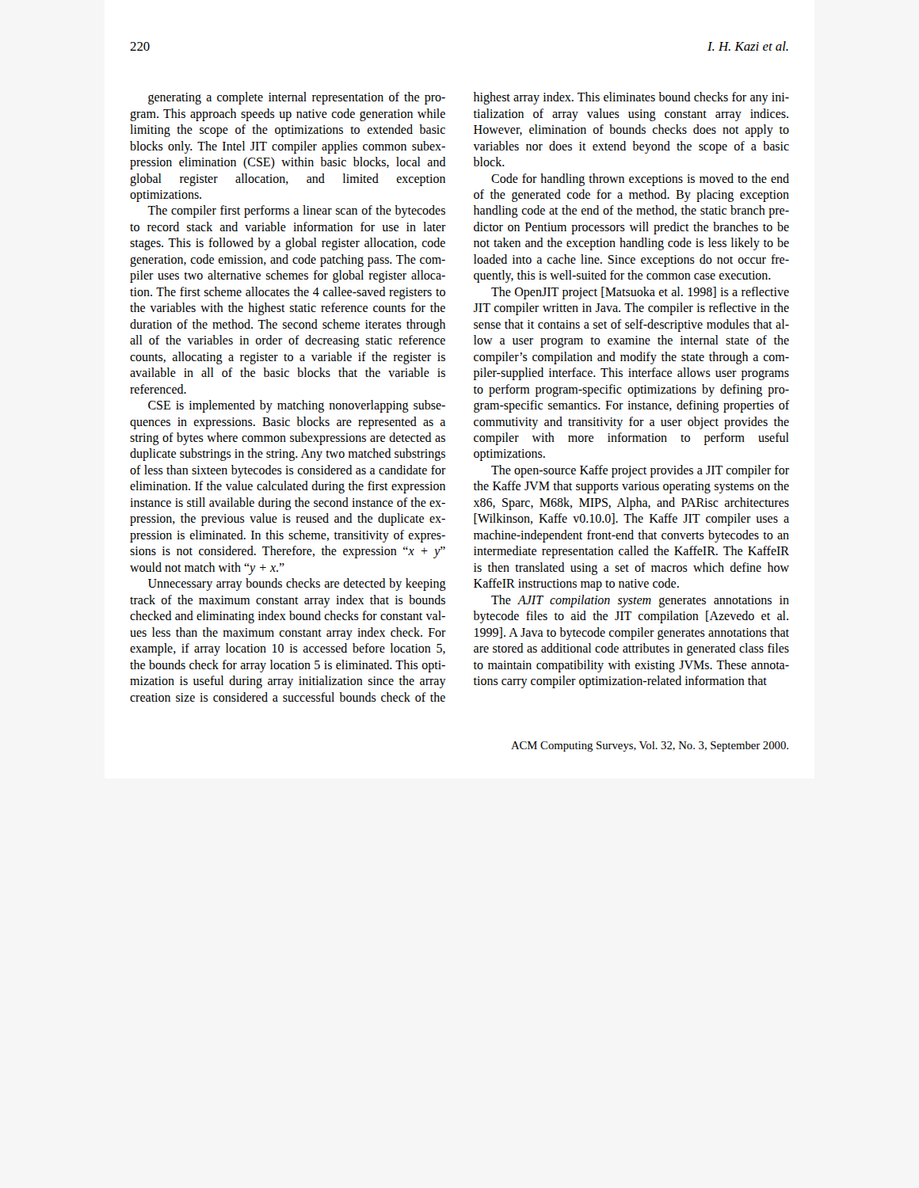220 I. H. Kazi et al.
generating a complete internal representation of the program. This approach speeds up native code generation while limiting the scope of the optimizations to extended basic blocks only. The Intel JIT compiler applies common subexpression elimination (CSE) within basic blocks, local and global register allocation, and limited exception optimizations.
The compiler first performs a linear scan of the bytecodes to record stack and variable information for use in later stages. This is followed by a global register allocation, code generation, code emission, and code patching pass. The compiler uses two alternative schemes for global register allocation. The first scheme allocates the 4 callee-saved registers to the variables with the highest static reference counts for the duration of the method. The second scheme iterates through all of the variables in order of decreasing static reference counts, allocating a register to a variable if the register is available in all of the basic blocks that the variable is referenced.
CSE is implemented by matching nonoverlapping subsequences in expressions. Basic blocks are represented as a string of bytes where common subexpressions are detected as duplicate substrings in the string. Any two matched substrings of less than sixteen bytecodes is considered as a candidate for elimination. If the value calculated during the first expression instance is still available during the second instance of the expression, the previous value is reused and the duplicate expression is eliminated. In this scheme, transitivity of expressions is not considered. Therefore, the expression “x + y” would not match with “y + x.”
Unnecessary array bounds checks are detected by keeping track of the maximum constant array index that is bounds checked and eliminating index bound checks for constant values less than the maximum constant array index check. For example, if array location 10 is accessed before location 5, the bounds check for array location 5 is eliminated. This optimization is useful during array initialization since the array creation size is considered a successful bounds check of the highest array index. This eliminates bound checks for any initialization of array values using constant array indices. However, elimination of bounds checks does not apply to variables nor does it extend beyond the scope of a basic block.
Code for handling thrown exceptions is moved to the end of the generated code for a method. By placing exception handling code at the end of the method, the static branch predictor on Pentium processors will predict the branches to be not taken and the exception handling code is less likely to be loaded into a cache line. Since exceptions do not occur frequently, this is well-suited for the common case execution.
The OpenJIT project [Matsuoka et al. 1998] is a reflective JIT compiler written in Java. The compiler is reflective in the sense that it contains a set of self-descriptive modules that allow a user program to examine the internal state of the compiler’s compilation and modify the state through a compiler-supplied interface. This interface allows user programs to perform program-specific optimizations by defining program-specific semantics. For instance, defining properties of commutivity and transitivity for a user object provides the compiler with more information to perform useful optimizations.
The open-source Kaffe project provides a JIT compiler for the Kaffe JVM that supports various operating systems on the x86, Sparc, M68k, MIPS, Alpha, and PARisc architectures [Wilkinson, Kaffe v0.10.0]. The Kaffe JIT compiler uses a machine-independent front-end that converts bytecodes to an intermediate representation called the KaffeIR. The KaffeIR is then translated using a set of macros which define how KaffeIR instructions map to native code.
The AJIT compilation system generates annotations in bytecode files to aid the JIT compilation [Azevedo et al. 1999]. A Java to bytecode compiler generates annotations that are stored as additional code attributes in generated class files to maintain compatibility with existing JVMs. These annotations carry compiler optimization-related information that
ACM Computing Surveys, Vol. 32, No. 3, September 2000.